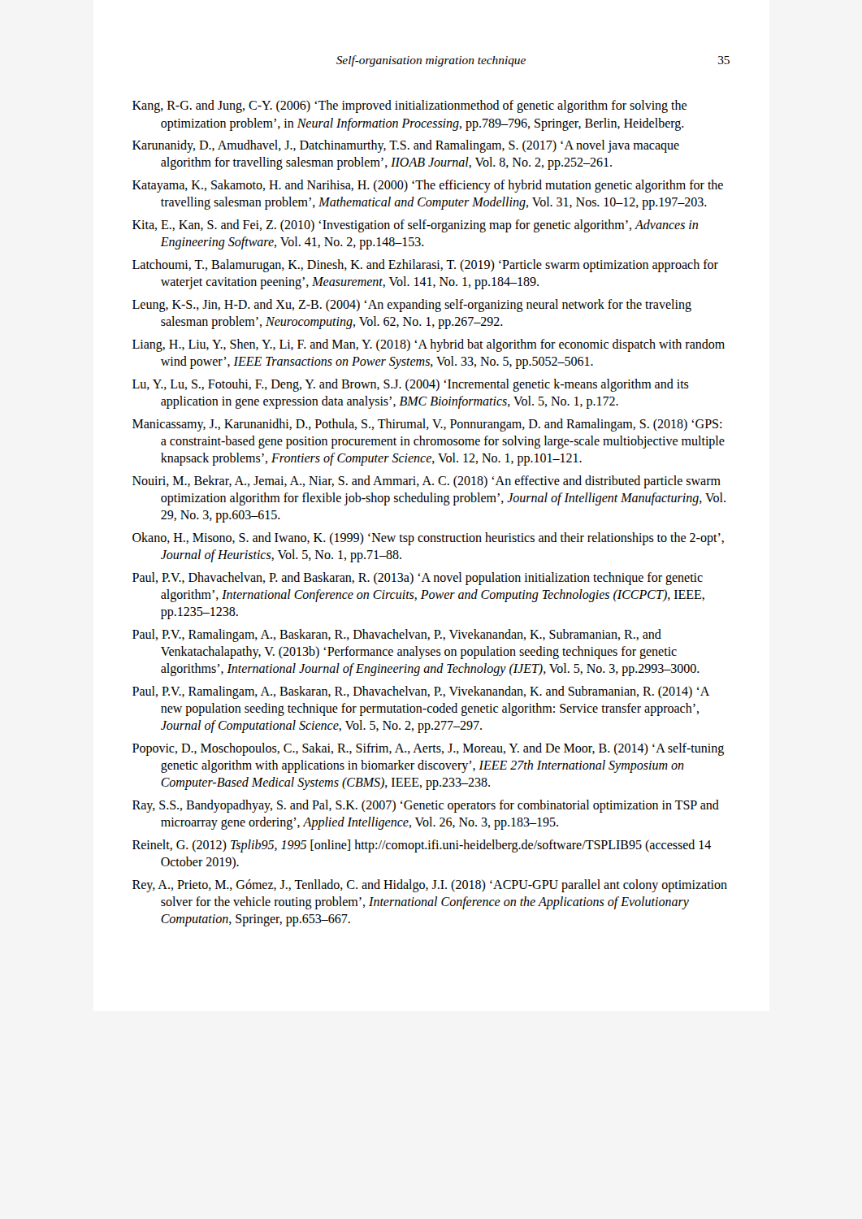Self-organisation migration technique 35
Kang, R-G. and Jung, C-Y. (2006) ‘The improved initializationmethod of genetic algorithm for solving the optimization problem’, in Neural Information Processing, pp.789–796, Springer, Berlin, Heidelberg.
Karunanidy, D., Amudhavel, J., Datchinamurthy, T.S. and Ramalingam, S. (2017) ‘A novel java macaque algorithm for travelling salesman problem’, IIOAB Journal, Vol. 8, No. 2, pp.252–261.
Katayama, K., Sakamoto, H. and Narihisa, H. (2000) ‘The efficiency of hybrid mutation genetic algorithm for the travelling salesman problem’, Mathematical and Computer Modelling, Vol. 31, Nos. 10–12, pp.197–203.
Kita, E., Kan, S. and Fei, Z. (2010) ‘Investigation of self-organizing map for genetic algorithm’, Advances in Engineering Software, Vol. 41, No. 2, pp.148–153.
Latchoumi, T., Balamurugan, K., Dinesh, K. and Ezhilarasi, T. (2019) ‘Particle swarm optimization approach for waterjet cavitation peening’, Measurement, Vol. 141, No. 1, pp.184–189.
Leung, K-S., Jin, H-D. and Xu, Z-B. (2004) ‘An expanding self-organizing neural network for the traveling salesman problem’, Neurocomputing, Vol. 62, No. 1, pp.267–292.
Liang, H., Liu, Y., Shen, Y., Li, F. and Man, Y. (2018) ‘A hybrid bat algorithm for economic dispatch with random wind power’, IEEE Transactions on Power Systems, Vol. 33, No. 5, pp.5052–5061.
Lu, Y., Lu, S., Fotouhi, F., Deng, Y. and Brown, S.J. (2004) ‘Incremental genetic k-means algorithm and its application in gene expression data analysis’, BMC Bioinformatics, Vol. 5, No. 1, p.172.
Manicassamy, J., Karunanidhi, D., Pothula, S., Thirumal, V., Ponnurangam, D. and Ramalingam, S. (2018) ‘GPS: a constraint-based gene position procurement in chromosome for solving large-scale multiobjective multiple knapsack problems’, Frontiers of Computer Science, Vol. 12, No. 1, pp.101–121.
Nouiri, M., Bekrar, A., Jemai, A., Niar, S. and Ammari, A. C. (2018) ‘An effective and distributed particle swarm optimization algorithm for flexible job-shop scheduling problem’, Journal of Intelligent Manufacturing, Vol. 29, No. 3, pp.603–615.
Okano, H., Misono, S. and Iwano, K. (1999) ‘New tsp construction heuristics and their relationships to the 2-opt’, Journal of Heuristics, Vol. 5, No. 1, pp.71–88.
Paul, P.V., Dhavachelvan, P. and Baskaran, R. (2013a) ‘A novel population initialization technique for genetic algorithm’, International Conference on Circuits, Power and Computing Technologies (ICCPCT), IEEE, pp.1235–1238.
Paul, P.V., Ramalingam, A., Baskaran, R., Dhavachelvan, P., Vivekanandan, K., Subramanian, R., and Venkatachalapathy, V. (2013b) ‘Performance analyses on population seeding techniques for genetic algorithms’, International Journal of Engineering and Technology (IJET), Vol. 5, No. 3, pp.2993–3000.
Paul, P.V., Ramalingam, A., Baskaran, R., Dhavachelvan, P., Vivekanandan, K. and Subramanian, R. (2014) ‘A new population seeding technique for permutation-coded genetic algorithm: Service transfer approach’, Journal of Computational Science, Vol. 5, No. 2, pp.277–297.
Popovic, D., Moschopoulos, C., Sakai, R., Sifrim, A., Aerts, J., Moreau, Y. and De Moor, B. (2014) ‘A self-tuning genetic algorithm with applications in biomarker discovery’, IEEE 27th International Symposium on Computer-Based Medical Systems (CBMS), IEEE, pp.233–238.
Ray, S.S., Bandyopadhyay, S. and Pal, S.K. (2007) ‘Genetic operators for combinatorial optimization in TSP and microarray gene ordering’, Applied Intelligence, Vol. 26, No. 3, pp.183–195.
Reinelt, G. (2012) Tsplib95, 1995 [online] http://comopt.ifi.uni-heidelberg.de/software/TSPLIB95 (accessed 14 October 2019).
Rey, A., Prieto, M., Gómez, J., Tenllado, C. and Hidalgo, J.I. (2018) ‘ACPU-GPU parallel ant colony optimization solver for the vehicle routing problem’, International Conference on the Applications of Evolutionary Computation, Springer, pp.653–667.